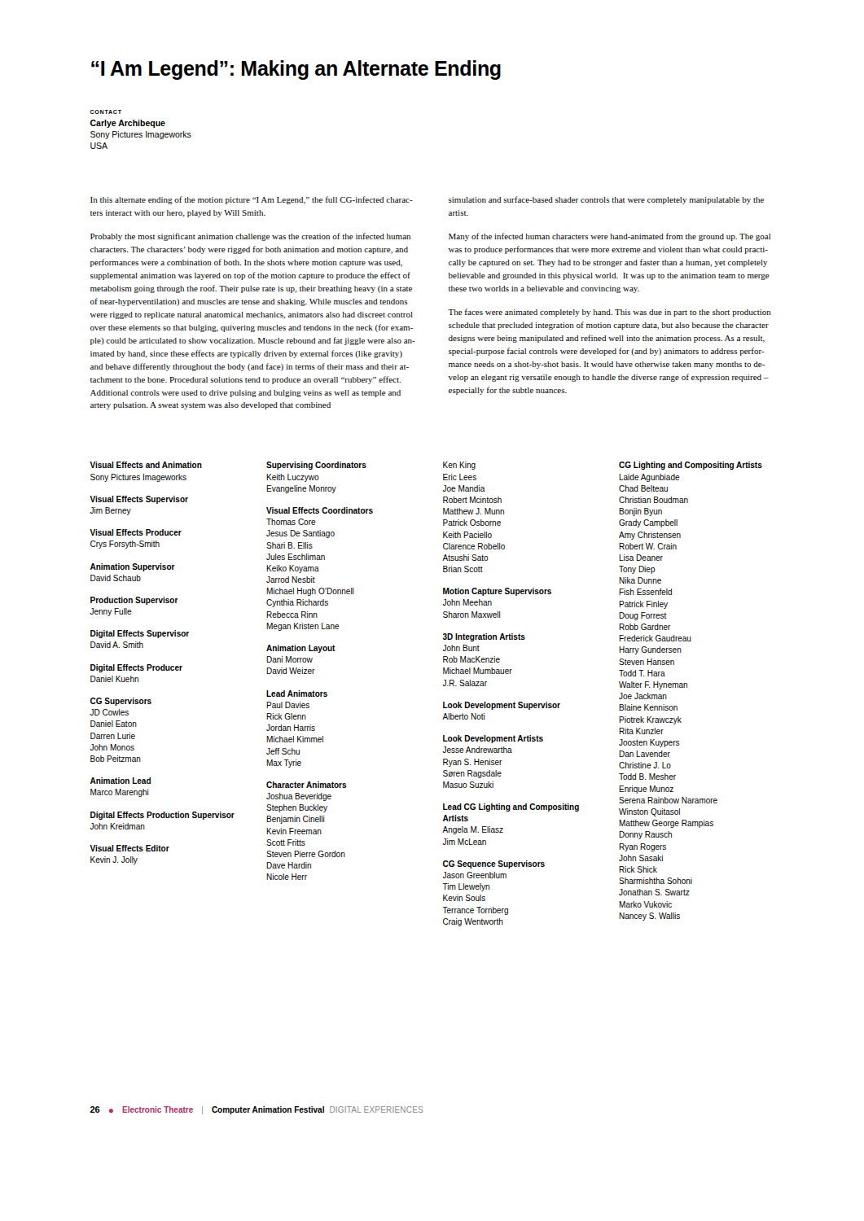“I Am Legend”: Making an Alternate Ending
contact
Carlye Archibeque
Sony Pictures Imageworks
USA
In this alternate ending of the motion picture “I Am Legend,” the full CG-infected characters interact with our hero, played by Will Smith.
Probably the most significant animation challenge was the creation of the infected human characters. The characters’ body were rigged for both animation and motion capture, and performances were a combination of both. In the shots where motion capture was used, supplemental animation was layered on top of the motion capture to produce the effect of metabolism going through the roof. Their pulse rate is up, their breathing heavy (in a state of near-hyperventilation) and muscles are tense and shaking. While muscles and tendons were rigged to replicate natural anatomical mechanics, animators also had discreet control over these elements so that bulging, quivering muscles and tendons in the neck (for example) could be articulated to show vocalization. Muscle rebound and fat jiggle were also animated by hand, since these effects are typically driven by external forces (like gravity) and behave differently throughout the body (and face) in terms of their mass and their attachment to the bone. Procedural solutions tend to produce an overall “rubbery” effect. Additional controls were used to drive pulsing and bulging veins as well as temple and artery pulsation. A sweat system was also developed that combined
simulation and surface-based shader controls that were completely manipulatable by the artist.
Many of the infected human characters were hand-animated from the ground up. The goal was to produce performances that were more extreme and violent than what could practically be captured on set. They had to be stronger and faster than a human, yet completely believable and grounded in this physical world. It was up to the animation team to merge these two worlds in a believable and convincing way.
The faces were animated completely by hand. This was due in part to the short production schedule that precluded integration of motion capture data, but also because the character designs were being manipulated and refined well into the animation process. As a result, special-purpose facial controls were developed for (and by) animators to address performance needs on a shot-by-shot basis. It would have otherwise taken many months to develop an elegant rig versatile enough to handle the diverse range of expression required – especially for the subtle nuances.
Visual Effects and Animation
Sony Pictures Imageworks
Visual Effects Supervisor
Jim Berney
Visual Effects Producer
Crys Forsyth-Smith
Animation Supervisor
David Schaub
Production Supervisor
Jenny Fulle
Digital Effects Supervisor
David A. Smith
Digital Effects Producer
Daniel Kuehn
CG Supervisors
JD Cowles
Daniel Eaton
Darren Lurie
John Monos
Bob Peitzman
Animation Lead
Marco Marenghi
Digital Effects Production Supervisor
John Kreidman
Visual Effects Editor
Kevin J. Jolly
Supervising Coordinators
Keith Luczywo
Evangeline Monroy
Visual Effects Coordinators
Thomas Core
Jesus De Santiago
Shari B. Ellis
Jules Eschliman
Keiko Koyama
Jarrod Nesbit
Michael Hugh O’Donnell
Cynthia Richards
Rebecca Rinn
Megan Kristen Lane
Animation Layout
Dani Morrow
David Weizer
Lead Animators
Paul Davies
Rick Glenn
Jordan Harris
Michael Kimmel
Jeff Schu
Max Tyrie
Character Animators
Joshua Beveridge
Stephen Buckley
Benjamin Cinelli
Kevin Freeman
Scott Fritts
Steven Pierre Gordon
Dave Hardin
Nicole Herr
Ken King
Eric Lees
Joe Mandia
Robert Mcintosh
Matthew J. Munn
Patrick Osborne
Keith Paciello
Clarence Robello
Atsushi Sato
Brian Scott
Motion Capture Supervisors
John Meehan
Sharon Maxwell
3D Integration Artists
John Bunt
Rob MacKenzie
Michael Mumbauer
J.R. Salazar
Look Development Supervisor
Alberto Noti
Look Development Artists
Jesse Andrewartha
Ryan S. Heniser
Søren Ragsdale
Masuo Suzuki
Lead CG Lighting and Compositing Artists
Angela M. Eliasz
Jim McLean
CG Sequence Supervisors
Jason Greenblum
Tim Llewelyn
Kevin Souls
Terrance Tornberg
Craig Wentworth
CG Lighting and Compositing Artists
Laide Agunbiade
Chad Belteau
Christian Boudman
Bonjin Byun
Grady Campbell
Amy Christensen
Robert W. Crain
Lisa Deaner
Tony Diep
Nika Dunne
Fish Essenfeld
Patrick Finley
Doug Forrest
Robb Gardner
Frederick Gaudreau
Harry Gundersen
Steven Hansen
Todd T. Hara
Walter F. Hyneman
Joe Jackman
Blaine Kennison
Piotrek Krawczyk
Rita Kunzler
Joosten Kuypers
Dan Lavender
Christine J. Lo
Todd B. Mesher
Enrique Munoz
Serena Rainbow Naramore
Winston Quitasol
Matthew George Rampias
Donny Rausch
Ryan Rogers
John Sasaki
Rick Shick
Sharmishtha Sohoni
Jonathan S. Swartz
Marko Vukovic
Nancey S. Wallis
26 ● Electronic Theatre | Computer Animation Festival DIGITAL EXPERIENCES